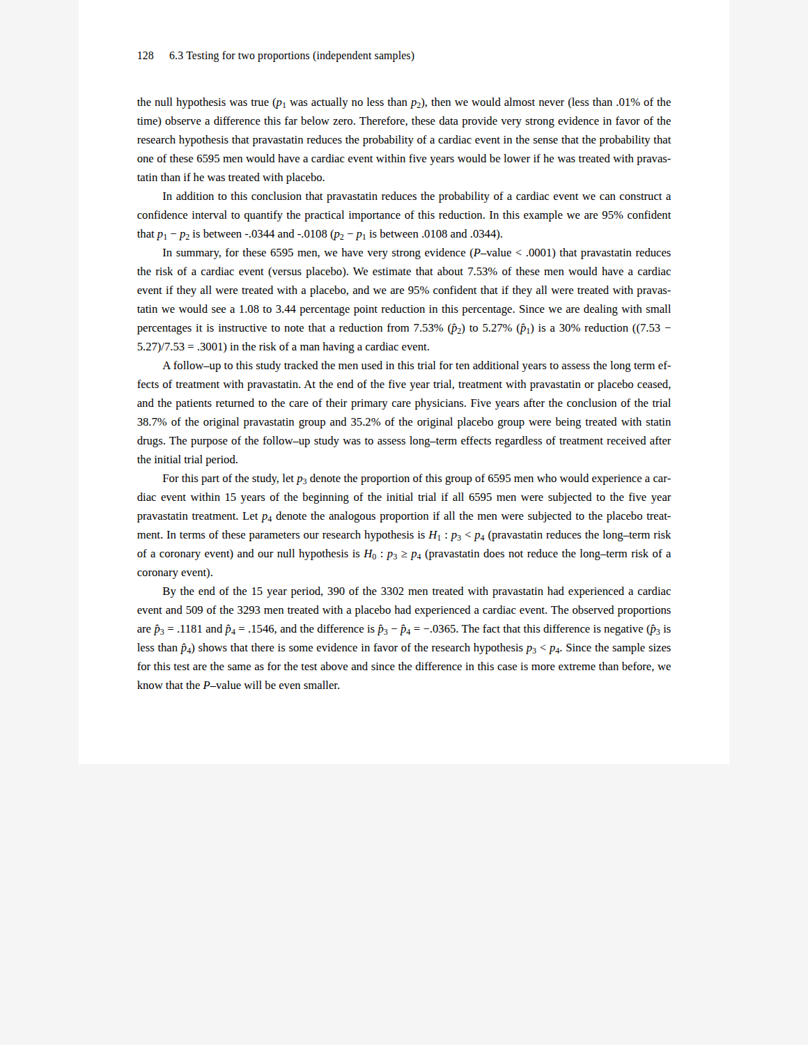1286.3 Testing for two proportions (independent samples)
the null hypothesis was true (p1 was actually no less than p2), then we would almost never (less than .01% of the time) observe a difference this far below zero. Therefore, these data provide very strong evidence in favor of the research hypothesis that pravastatin reduces the probability of a cardiac event in the sense that the probability that one of these 6595 men would have a cardiac event within five years would be lower if he was treated with pravastatin than if he was treated with placebo.
In addition to this conclusion that pravastatin reduces the probability of a cardiac event we can construct a confidence interval to quantify the practical importance of this reduction. In this example we are 95% confident that p1 − p2 is between -.0344 and -.0108 (p2 − p1 is between .0108 and .0344).
In summary, for these 6595 men, we have very strong evidence (P–value < .0001) that pravastatin reduces the risk of a cardiac event (versus placebo). We estimate that about 7.53% of these men would have a cardiac event if they all were treated with a placebo, and we are 95% confident that if they all were treated with pravastatin we would see a 1.08 to 3.44 percentage point reduction in this percentage. Since we are dealing with small percentages it is instructive to note that a reduction from 7.53% (p̂2) to 5.27% (p̂1) is a 30% reduction ((7.53 − 5.27)/7.53 = .3001) in the risk of a man having a cardiac event.
A follow–up to this study tracked the men used in this trial for ten additional years to assess the long term effects of treatment with pravastatin. At the end of the five year trial, treatment with pravastatin or placebo ceased, and the patients returned to the care of their primary care physicians. Five years after the conclusion of the trial 38.7% of the original pravastatin group and 35.2% of the original placebo group were being treated with statin drugs. The purpose of the follow–up study was to assess long–term effects regardless of treatment received after the initial trial period.
For this part of the study, let p3 denote the proportion of this group of 6595 men who would experience a cardiac event within 15 years of the beginning of the initial trial if all 6595 men were subjected to the five year pravastatin treatment. Let p4 denote the analogous proportion if all the men were subjected to the placebo treatment. In terms of these parameters our research hypothesis is H1 : p3 < p4 (pravastatin reduces the long–term risk of a coronary event) and our null hypothesis is H0 : p3 ≥ p4 (pravastatin does not reduce the long–term risk of a coronary event).
By the end of the 15 year period, 390 of the 3302 men treated with pravastatin had experienced a cardiac event and 509 of the 3293 men treated with a placebo had experienced a cardiac event. The observed proportions are p̂3 = .1181 and p̂4 = .1546, and the difference is p̂3 − p̂4 = −.0365. The fact that this difference is negative (p̂3 is less than p̂4) shows that there is some evidence in favor of the research hypothesis p3 < p4. Since the sample sizes for this test are the same as for the test above and since the difference in this case is more extreme than before, we know that the P–value will be even smaller.